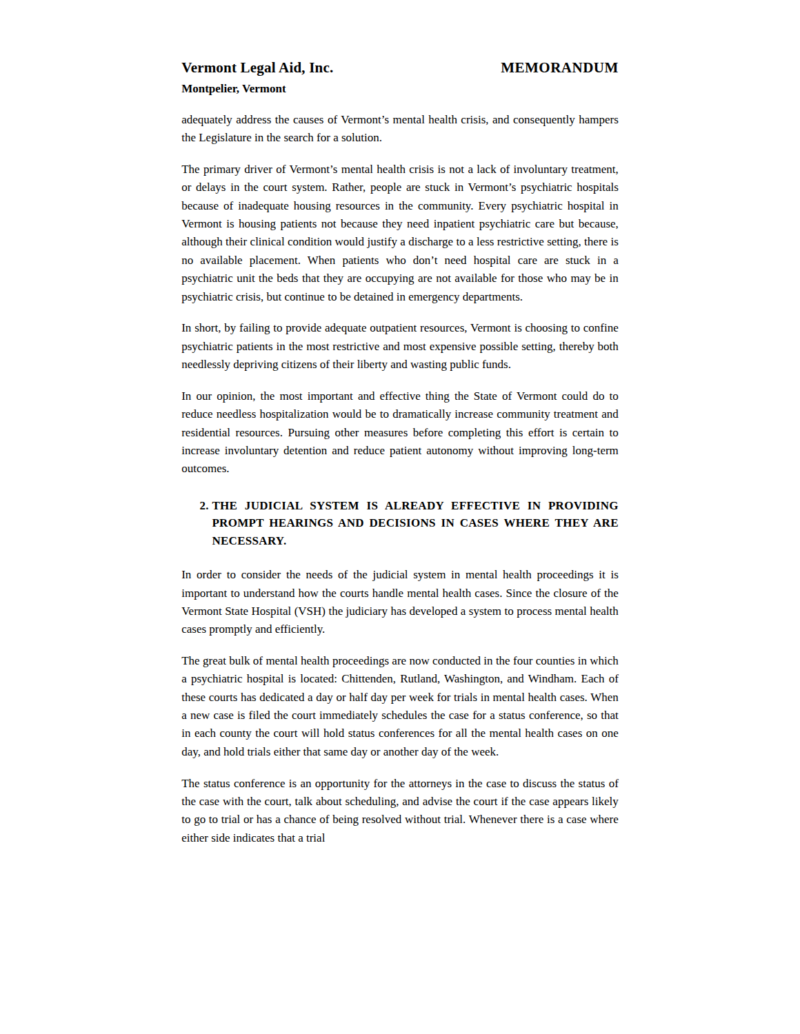Vermont Legal Aid, Inc. MEMORANDUM
Montpelier, Vermont
adequately address the causes of Vermont’s mental health crisis, and consequently hampers the Legislature in the search for a solution.
The primary driver of Vermont’s mental health crisis is not a lack of involuntary treatment, or delays in the court system. Rather, people are stuck in Vermont’s psychiatric hospitals because of inadequate housing resources in the community. Every psychiatric hospital in Vermont is housing patients not because they need inpatient psychiatric care but because, although their clinical condition would justify a discharge to a less restrictive setting, there is no available placement. When patients who don’t need hospital care are stuck in a psychiatric unit the beds that they are occupying are not available for those who may be in psychiatric crisis, but continue to be detained in emergency departments.
In short, by failing to provide adequate outpatient resources, Vermont is choosing to confine psychiatric patients in the most restrictive and most expensive possible setting, thereby both needlessly depriving citizens of their liberty and wasting public funds.
In our opinion, the most important and effective thing the State of Vermont could do to reduce needless hospitalization would be to dramatically increase community treatment and residential resources. Pursuing other measures before completing this effort is certain to increase involuntary detention and reduce patient autonomy without improving long-term outcomes.
The judicial system is already effective in providing prompt hearings and decisions in cases where they are necessary.
In order to consider the needs of the judicial system in mental health proceedings it is important to understand how the courts handle mental health cases. Since the closure of the Vermont State Hospital (VSH) the judiciary has developed a system to process mental health cases promptly and efficiently.
The great bulk of mental health proceedings are now conducted in the four counties in which a psychiatric hospital is located: Chittenden, Rutland, Washington, and Windham. Each of these courts has dedicated a day or half day per week for trials in mental health cases. When a new case is filed the court immediately schedules the case for a status conference, so that in each county the court will hold status conferences for all the mental health cases on one day, and hold trials either that same day or another day of the week.
The status conference is an opportunity for the attorneys in the case to discuss the status of the case with the court, talk about scheduling, and advise the court if the case appears likely to go to trial or has a chance of being resolved without trial. Whenever there is a case where either side indicates that a trial